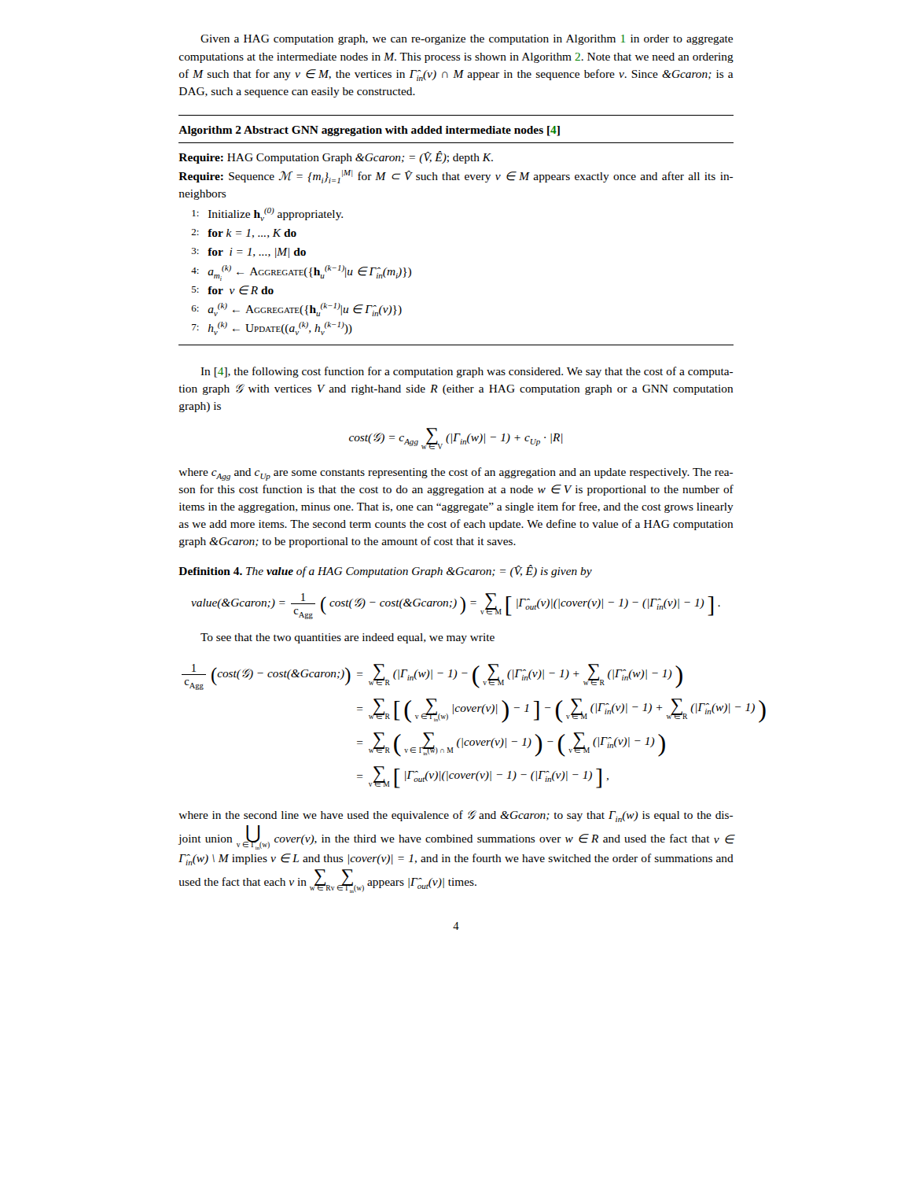Given a HAG computation graph, we can re-organize the computation in Algorithm 1 in order to aggregate computations at the intermediate nodes in M. This process is shown in Algorithm 2. Note that we need an ordering of M such that for any v ∈ M, the vertices in Γ̂in(v) ∩ M appear in the sequence before v. Since &Gcaron; is a DAG, such a sequence can easily be constructed.
Algorithm 2 Abstract GNN aggregation with added intermediate nodes [4]
Require: HAG Computation Graph &Gcaron; = (V̂, Ê); depth K.
Require: Sequence ℳ = {mi}i=1|M| for M ⊂ V̂ such that every v ∈ M appears exactly once and after all its in-neighbors
Initialize hv(0) appropriately.
for k = 1, ..., K do
for i = 1, ..., |M| do
ami(k) ← Aggregate({hu(k−1)|u ∈ Γ̂in(mi)})
for v ∈ R do
av(k) ← Aggregate({hu(k−1)|u ∈ Γ̂in(v)})
hv(k) ← Update((av(k), hv(k−1)))
In [4], the following cost function for a computation graph was considered. We say that the cost of a computation graph 𝒢 with vertices V and right-hand side R (either a HAG computation graph or a GNN computation graph) is
cost(𝒢) = cAgg ∑w ∈ V (|Γin(w)| − 1) + cUp · |R|
where cAgg and cUp are some constants representing the cost of an aggregation and an update respectively. The reason for this cost function is that the cost to do an aggregation at a node w ∈ V is proportional to the number of items in the aggregation, minus one. That is, one can “aggregate” a single item for free, and the cost grows linearly as we add more items. The second term counts the cost of each update. We define to value of a HAG computation graph &Gcaron; to be proportional to the amount of cost that it saves.
Definition 4. The value of a HAG Computation Graph &Gcaron; = (V̂, Ê) is given by
value(&Gcaron;) = 1 cAgg ( cost(𝒢) − cost(&Gcaron;) ) = ∑v ∈ M [ |Γ̂out(v)|(|cover(v)| − 1) − (|Γ̂in(v)| − 1) ] .
To see that the two quantities are indeed equal, we may write
| 1 c Agg ( cost(𝒢) − cost(&Gcaron;) ) | = | ∑ w ∈ R (/Γ in (w)/ − 1) − ( ∑ v ∈ M (/Γ̂ in (v)/ − 1) + ∑ w ∈ R (/Γ̂ in (w)/ − 1) ) |
| | = | ∑ w ∈ R [ ( ∑ v ∈ Γ̂ in (w) /cover(v)/ ) − 1 ] − ( ∑ v ∈ M (/Γ̂ in (v)/ − 1) + ∑ w ∈ R (/Γ̂ in (w)/ − 1) ) |
| | = | ∑ w ∈ R ( ∑ v ∈ Γ̂ in (w) ∩ M (/cover(v)/ − 1) ) − ( ∑ v ∈ M (/Γ̂ in (v)/ − 1) ) |
| | = | ∑ v ∈ M [ /Γ̂ out (v)/(/cover(v)/ − 1) − (/Γ̂ in (v)/ − 1) ] , |
where in the second line we have used the equivalence of 𝒢 and &Gcaron; to say that Γin(w) is equal to the disjoint union ⋃v ∈ Γ̂in(w) cover(v), in the third we have combined summations over w ∈ R and used the fact that v ∈ Γ̂in(w) \ M implies v ∈ L and thus |cover(v)| = 1, and in the fourth we have switched the order of summations and used the fact that each v in ∑w ∈ R∑v ∈ Γ̂in(w) appears |Γ̂out(v)| times.
4